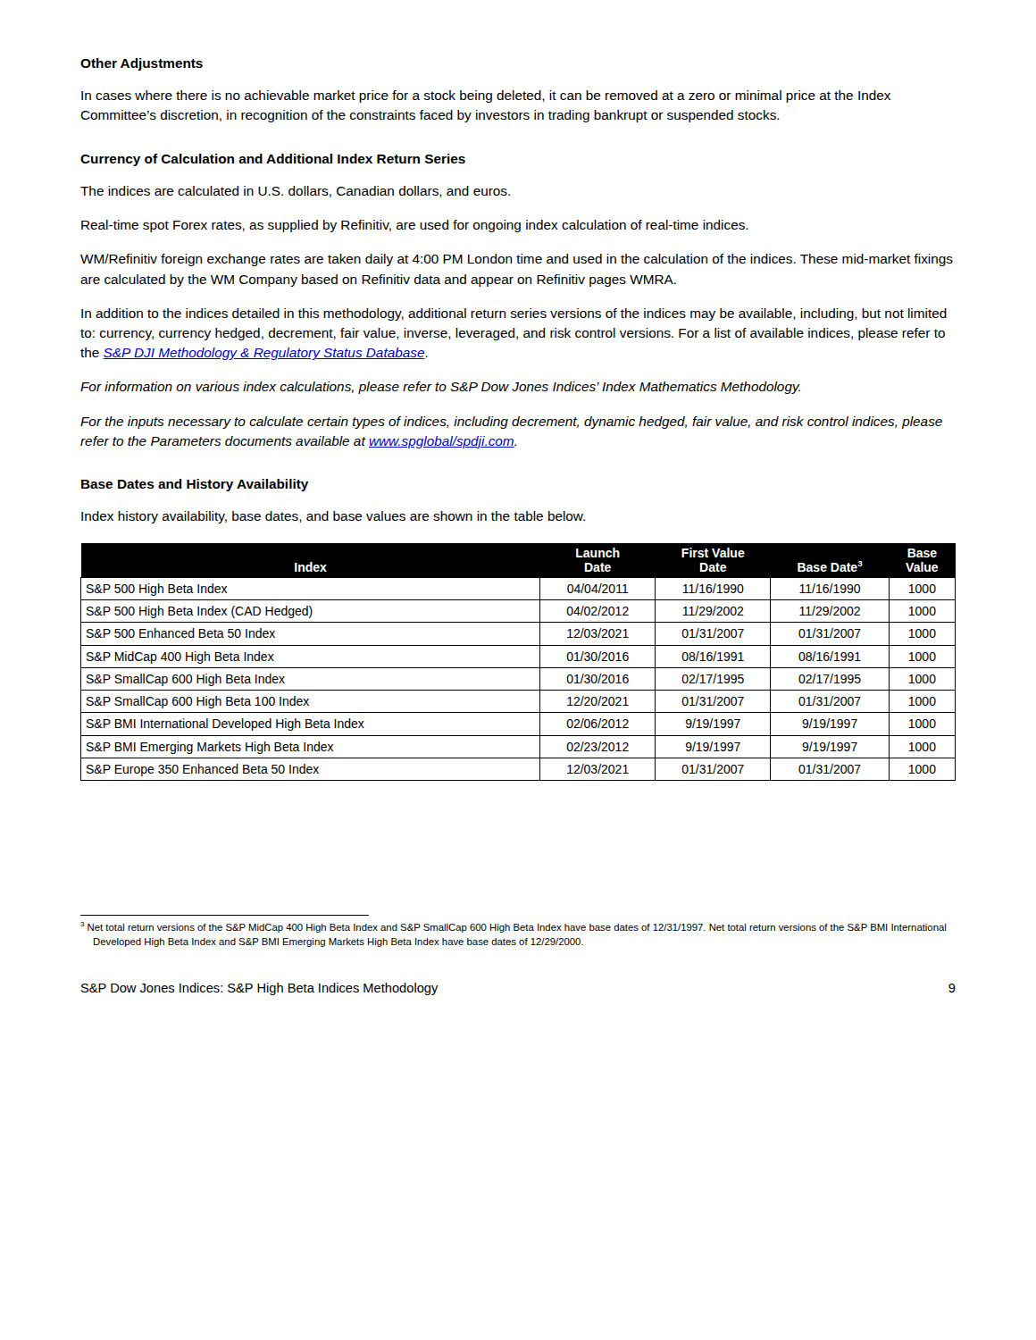Other Adjustments
In cases where there is no achievable market price for a stock being deleted, it can be removed at a zero or minimal price at the Index Committee’s discretion, in recognition of the constraints faced by investors in trading bankrupt or suspended stocks.
Currency of Calculation and Additional Index Return Series
The indices are calculated in U.S. dollars, Canadian dollars, and euros.
Real-time spot Forex rates, as supplied by Refinitiv, are used for ongoing index calculation of real-time indices.
WM/Refinitiv foreign exchange rates are taken daily at 4:00 PM London time and used in the calculation of the indices. These mid-market fixings are calculated by the WM Company based on Refinitiv data and appear on Refinitiv pages WMRA.
In addition to the indices detailed in this methodology, additional return series versions of the indices may be available, including, but not limited to: currency, currency hedged, decrement, fair value, inverse, leveraged, and risk control versions. For a list of available indices, please refer to the S&P DJI Methodology & Regulatory Status Database.
For information on various index calculations, please refer to S&P Dow Jones Indices’ Index Mathematics Methodology.
For the inputs necessary to calculate certain types of indices, including decrement, dynamic hedged, fair value, and risk control indices, please refer to the Parameters documents available at www.spglobal/spdji.com.
Base Dates and History Availability
Index history availability, base dates, and base values are shown in the table below.
| Index | Launch Date | First Value Date | Base Date 3 | Base Value |
| --- | --- | --- | --- | --- |
| S&P 500 High Beta Index | 04/04/2011 | 11/16/1990 | 11/16/1990 | 1000 |
| S&P 500 High Beta Index (CAD Hedged) | 04/02/2012 | 11/29/2002 | 11/29/2002 | 1000 |
| S&P 500 Enhanced Beta 50 Index | 12/03/2021 | 01/31/2007 | 01/31/2007 | 1000 |
| S&P MidCap 400 High Beta Index | 01/30/2016 | 08/16/1991 | 08/16/1991 | 1000 |
| S&P SmallCap 600 High Beta Index | 01/30/2016 | 02/17/1995 | 02/17/1995 | 1000 |
| S&P SmallCap 600 High Beta 100 Index | 12/20/2021 | 01/31/2007 | 01/31/2007 | 1000 |
| S&P BMI International Developed High Beta Index | 02/06/2012 | 9/19/1997 | 9/19/1997 | 1000 |
| S&P BMI Emerging Markets High Beta Index | 02/23/2012 | 9/19/1997 | 9/19/1997 | 1000 |
| S&P Europe 350 Enhanced Beta 50 Index | 12/03/2021 | 01/31/2007 | 01/31/2007 | 1000 |
3 Net total return versions of the S&P MidCap 400 High Beta Index and S&P SmallCap 600 High Beta Index have base dates of 12/31/1997. Net total return versions of the S&P BMI International Developed High Beta Index and S&P BMI Emerging Markets High Beta Index have base dates of 12/29/2000.
S&P Dow Jones Indices: S&P High Beta Indices Methodology
9